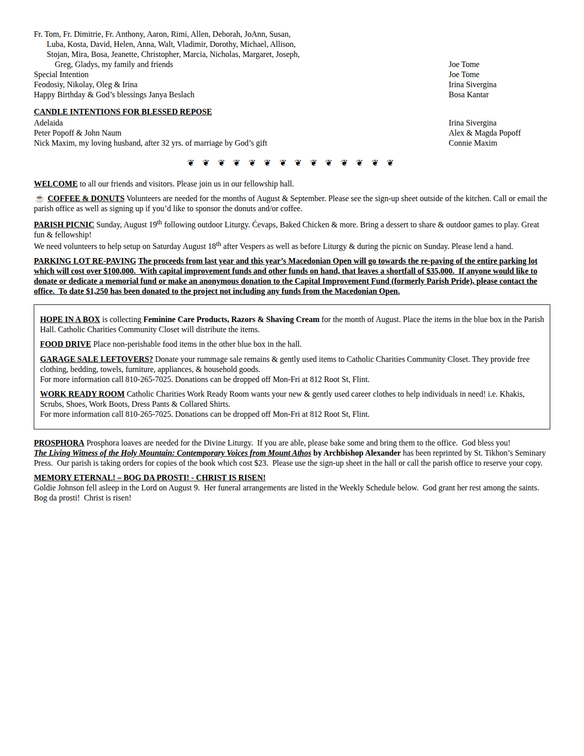Fr. Tom, Fr. Dimitrie, Fr. Anthony, Aaron, Rimi, Allen, Deborah, JoAnn, Susan, Luba, Kosta, David, Helen, Anna, Walt, Vladimir, Dorothy, Michael, Allison, Stojan, Mira, Bosa, Jeanette, Christopher, Marcia, Nicholas, Margaret, Joseph, Greg, Gladys, my family and friends
Joe Tome
Special Intention
Joe Tome
Feodosiy, Nikolay, Oleg & Irina
Irina Sivergina
Happy Birthday & God’s blessings Janya Beslach
Bosa Kantar
CANDLE INTENTIONS FOR BLESSED REPOSE
Adelaida
Irina Sivergina
Peter Popoff & John Naum
Alex & Magda Popoff
Nick Maxim, my loving husband, after 32 yrs. of marriage by God’s gift
Connie Maxim
❦ ❦ ❦ ❦ ❦ ❦ ❦ ❦ ❦ ❦ ❦ ❦ ❦ ❦
WELCOME to all our friends and visitors. Please join us in our fellowship hall.
☕COFFEE & DONUTS Volunteers are needed for the months of August & September. Please see the sign-up sheet outside of the kitchen. Call or email the parish office as well as signing up if you’d like to sponsor the donuts and/or coffee.
PARISH PICNIC Sunday, August 19th following outdoor Liturgy. Ćevaps, Baked Chicken & more. Bring a dessert to share & outdoor games to play. Great fun & fellowship!
We need volunteers to help setup on Saturday August 18th after Vespers as well as before Liturgy & during the picnic on Sunday. Please lend a hand.
PARKING LOT RE-PAVING The proceeds from last year and this year’s Macedonian Open will go towards the re-paving of the entire parking lot which will cost over $100,000. With capital improvement funds and other funds on hand, that leaves a shortfall of $35,000. If anyone would like to donate or dedicate a memorial fund or make an anonymous donation to the Capital Improvement Fund (formerly Parish Pride), please contact the office. To date $1,250 has been donated to the project not including any funds from the Macedonian Open.
HOPE IN A BOX is collecting Feminine Care Products, Razors & Shaving Cream for the month of August. Place the items in the blue box in the Parish Hall. Catholic Charities Community Closet will distribute the items.
FOOD DRIVE Place non-perishable food items in the other blue box in the hall.
GARAGE SALE LEFTOVERS? Donate your rummage sale remains & gently used items to Catholic Charities Community Closet. They provide free clothing, bedding, towels, furniture, appliances, & household goods.
For more information call 810-265-7025. Donations can be dropped off Mon-Fri at 812 Root St, Flint.
WORK READY ROOM Catholic Charities Work Ready Room wants your new & gently used career clothes to help individuals in need! i.e. Khakis, Scrubs, Shoes, Work Boots, Dress Pants & Collared Shirts.
For more information call 810-265-7025. Donations can be dropped off Mon-Fri at 812 Root St, Flint.
PROSPHORA Prosphora loaves are needed for the Divine Liturgy. If you are able, please bake some and bring them to the office. God bless you!
The Living Witness of the Holy Mountain: Contemporary Voices from Mount Athos by Archbishop Alexander has been reprinted by St. Tikhon’s Seminary Press. Our parish is taking orders for copies of the book which cost $23. Please use the sign-up sheet in the hall or call the parish office to reserve your copy.
MEMORY ETERNAL! – BOG DA PROSTI! - CHRIST IS RISEN!
Goldie Johnson fell asleep in the Lord on August 9. Her funeral arrangements are listed in the Weekly Schedule below. God grant her rest among the saints. Bog da prosti! Christ is risen!